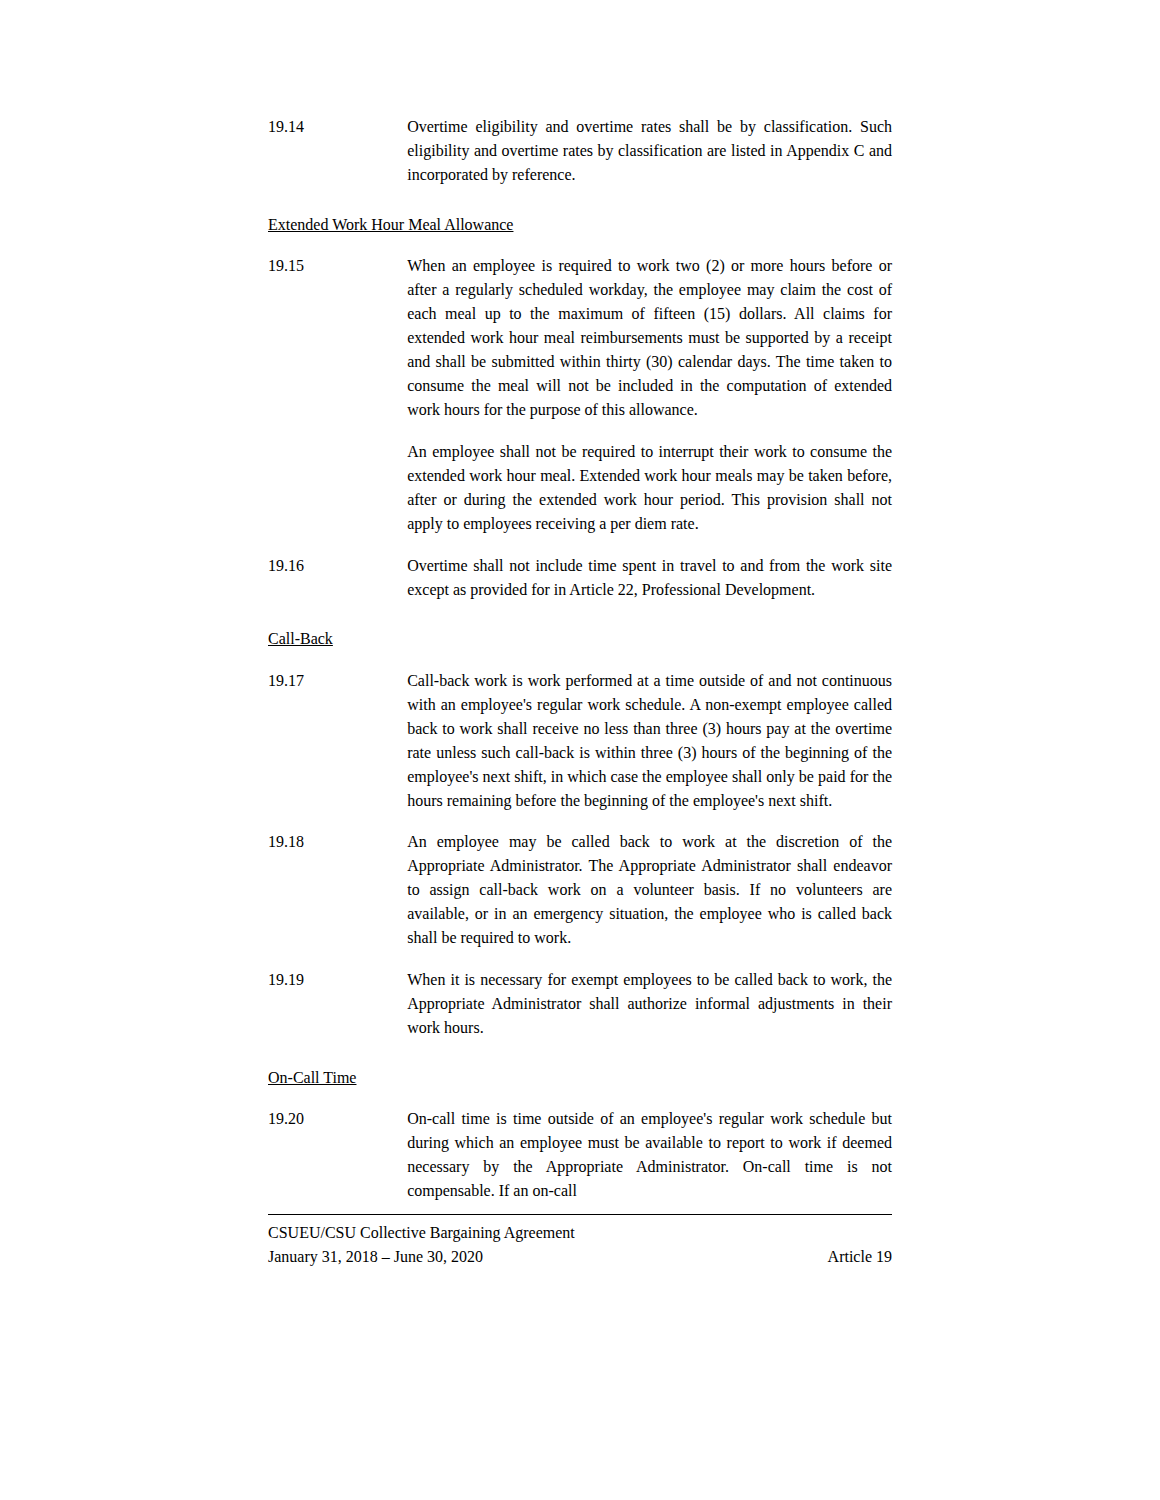19.14
Overtime eligibility and overtime rates shall be by classification. Such eligibility and overtime rates by classification are listed in Appendix C and incorporated by reference.
Extended Work Hour Meal Allowance
19.15
When an employee is required to work two (2) or more hours before or after a regularly scheduled workday, the employee may claim the cost of each meal up to the maximum of fifteen (15) dollars. All claims for extended work hour meal reimbursements must be supported by a receipt and shall be submitted within thirty (30) calendar days. The time taken to consume the meal will not be included in the computation of extended work hours for the purpose of this allowance.
An employee shall not be required to interrupt their work to consume the extended work hour meal. Extended work hour meals may be taken before, after or during the extended work hour period. This provision shall not apply to employees receiving a per diem rate.
19.16
Overtime shall not include time spent in travel to and from the work site except as provided for in Article 22, Professional Development.
Call-Back
19.17
Call-back work is work performed at a time outside of and not continuous with an employee's regular work schedule. A non-exempt employee called back to work shall receive no less than three (3) hours pay at the overtime rate unless such call-back is within three (3) hours of the beginning of the employee's next shift, in which case the employee shall only be paid for the hours remaining before the beginning of the employee's next shift.
19.18
An employee may be called back to work at the discretion of the Appropriate Administrator. The Appropriate Administrator shall endeavor to assign call-back work on a volunteer basis. If no volunteers are available, or in an emergency situation, the employee who is called back shall be required to work.
19.19
When it is necessary for exempt employees to be called back to work, the Appropriate Administrator shall authorize informal adjustments in their work hours.
On-Call Time
19.20
On-call time is time outside of an employee's regular work schedule but during which an employee must be available to report to work if deemed necessary by the Appropriate Administrator. On-call time is not compensable. If an on-call
CSUEU/CSU Collective Bargaining Agreement
January 31, 2018 – June 30, 2020
Article 19